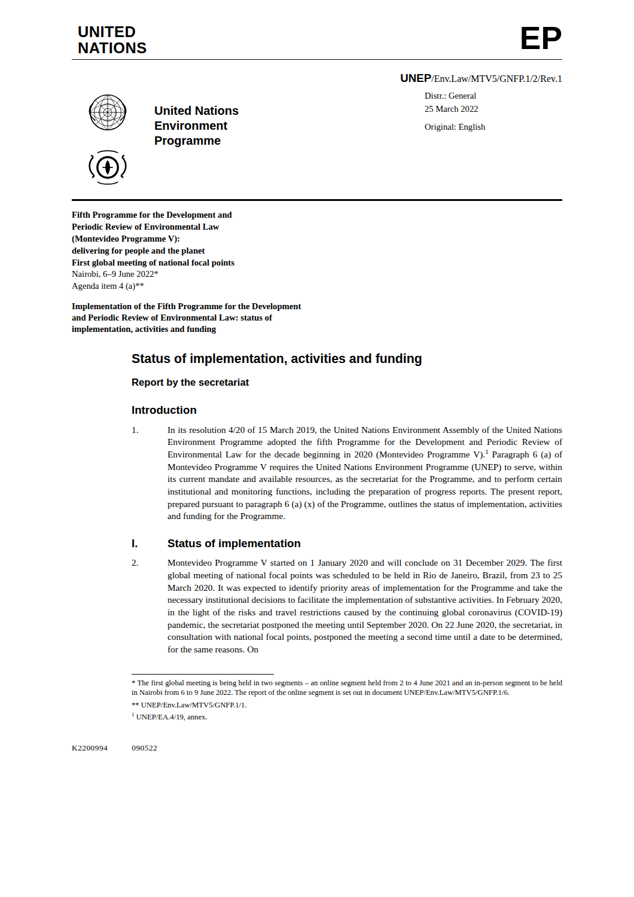UNITED
NATIONS
EP
UNEP/Env.Law/MTV5/GNFP.1/2/Rev.1
United Nations
Environment
Programme
Distr.: General
25 March 2022
Original: English
Fifth Programme for the Development and
Periodic Review of Environmental Law
(Montevideo Programme V):
delivering for people and the planet
First global meeting of national focal points
Nairobi, 6–9 June 2022*
Agenda item 4 (a)**
Implementation of the Fifth Programme for the Development
and Periodic Review of Environmental Law: status of
implementation, activities and funding
Status of implementation, activities and funding
Report by the secretariat
Introduction
1.
In its resolution 4/20 of 15 March 2019, the United Nations Environment Assembly of the United Nations Environment Programme adopted the fifth Programme for the Development and Periodic Review of Environmental Law for the decade beginning in 2020 (Montevideo Programme V).1 Paragraph 6 (a) of Montevideo Programme V requires the United Nations Environment Programme (UNEP) to serve, within its current mandate and available resources, as the secretariat for the Programme, and to perform certain institutional and monitoring functions, including the preparation of progress reports. The present report, prepared pursuant to paragraph 6 (a) (x) of the Programme, outlines the status of implementation, activities and funding for the Programme.
I.
Status of implementation
2.
Montevideo Programme V started on 1 January 2020 and will conclude on 31 December 2029. The first global meeting of national focal points was scheduled to be held in Rio de Janeiro, Brazil, from 23 to 25 March 2020. It was expected to identify priority areas of implementation for the Programme and take the necessary institutional decisions to facilitate the implementation of substantive activities. In February 2020, in the light of the risks and travel restrictions caused by the continuing global coronavirus (COVID-19) pandemic, the secretariat postponed the meeting until September 2020. On 22 June 2020, the secretariat, in consultation with national focal points, postponed the meeting a second time until a date to be determined, for the same reasons. On
* The first global meeting is being held in two segments – an online segment held from 2 to 4 June 2021 and an in-person segment to be held in Nairobi from 6 to 9 June 2022. The report of the online segment is set out in document UNEP/Env.Law/MTV5/GNFP.1/6.
** UNEP/Env.Law/MTV5/GNFP.1/1.
1 UNEP/EA.4/19, annex.
K2200994090522